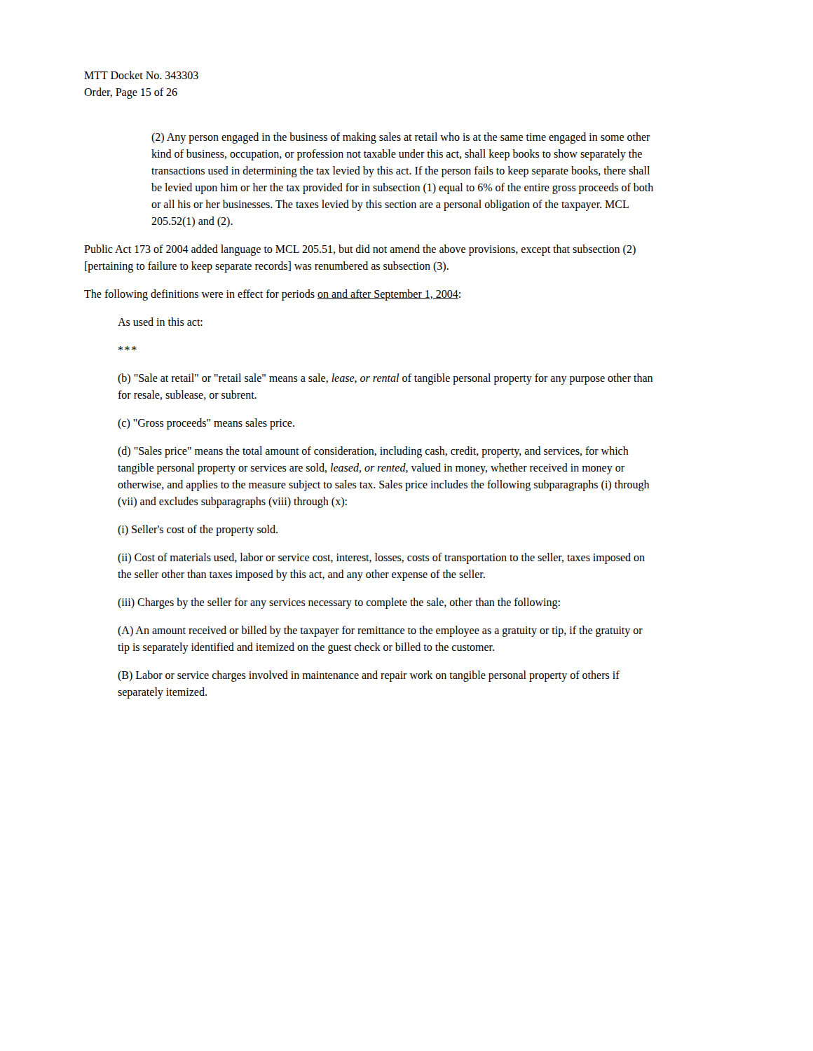MTT Docket No. 343303
Order, Page 15 of 26
(2) Any person engaged in the business of making sales at retail who is at the same time engaged in some other kind of business, occupation, or profession not taxable under this act, shall keep books to show separately the transactions used in determining the tax levied by this act. If the person fails to keep separate books, there shall be levied upon him or her the tax provided for in subsection (1) equal to 6% of the entire gross proceeds of both or all his or her businesses. The taxes levied by this section are a personal obligation of the taxpayer. MCL 205.52(1) and (2).
Public Act 173 of 2004 added language to MCL 205.51, but did not amend the above provisions, except that subsection (2) [pertaining to failure to keep separate records] was renumbered as subsection (3).
The following definitions were in effect for periods on and after September 1, 2004:
As used in this act:
***
(b) "Sale at retail" or "retail sale" means a sale, lease, or rental of tangible personal property for any purpose other than for resale, sublease, or subrent.
(c) "Gross proceeds" means sales price.
(d) "Sales price" means the total amount of consideration, including cash, credit, property, and services, for which tangible personal property or services are sold, leased, or rented, valued in money, whether received in money or otherwise, and applies to the measure subject to sales tax. Sales price includes the following subparagraphs (i) through (vii) and excludes subparagraphs (viii) through (x):
(i) Seller's cost of the property sold.
(ii) Cost of materials used, labor or service cost, interest, losses, costs of transportation to the seller, taxes imposed on the seller other than taxes imposed by this act, and any other expense of the seller.
(iii) Charges by the seller for any services necessary to complete the sale, other than the following:
(A) An amount received or billed by the taxpayer for remittance to the employee as a gratuity or tip, if the gratuity or tip is separately identified and itemized on the guest check or billed to the customer.
(B) Labor or service charges involved in maintenance and repair work on tangible personal property of others if separately itemized.